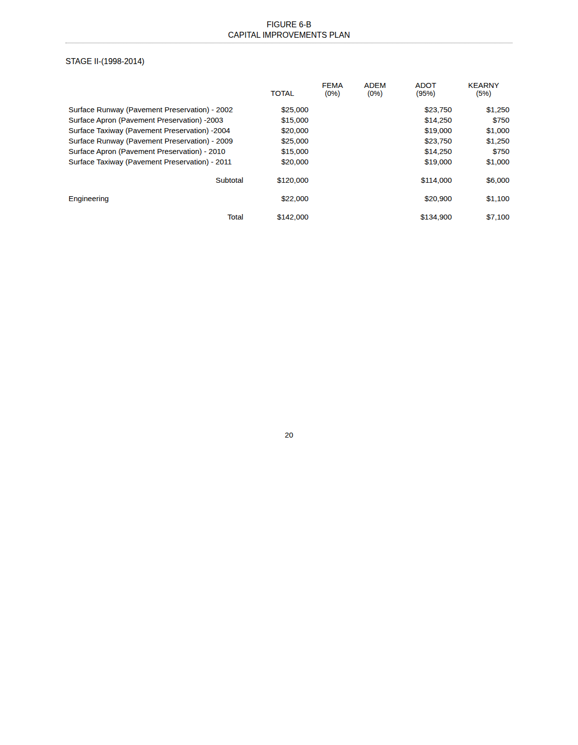FIGURE 6-B
CAPITAL IMPROVEMENTS PLAN
STAGE II-(1998-2014)
| | TOTAL | FEMA (0%) | ADEM (0%) | ADOT (95%) | KEARNY (5%) |
| --- | --- | --- | --- | --- | --- |
| Surface Runway (Pavement Preservation) - 2002 | $25,000 | | | $23,750 | $1,250 |
| Surface Apron (Pavement Preservation) -2003 | $15,000 | | | $14,250 | $750 |
| Surface Taxiway (Pavement Preservation) -2004 | $20,000 | | | $19,000 | $1,000 |
| Surface Runway (Pavement Preservation) - 2009 | $25,000 | | | $23,750 | $1,250 |
| Surface Apron (Pavement Preservation) - 2010 | $15,000 | | | $14,250 | $750 |
| Surface Taxiway (Pavement Preservation) - 2011 | $20,000 | | | $19,000 | $1,000 |
| Subtotal | $120,000 | | | $114,000 | $6,000 |
| Engineering | $22,000 | | | $20,900 | $1,100 |
| Total | $142,000 | | | $134,900 | $7,100 |
20